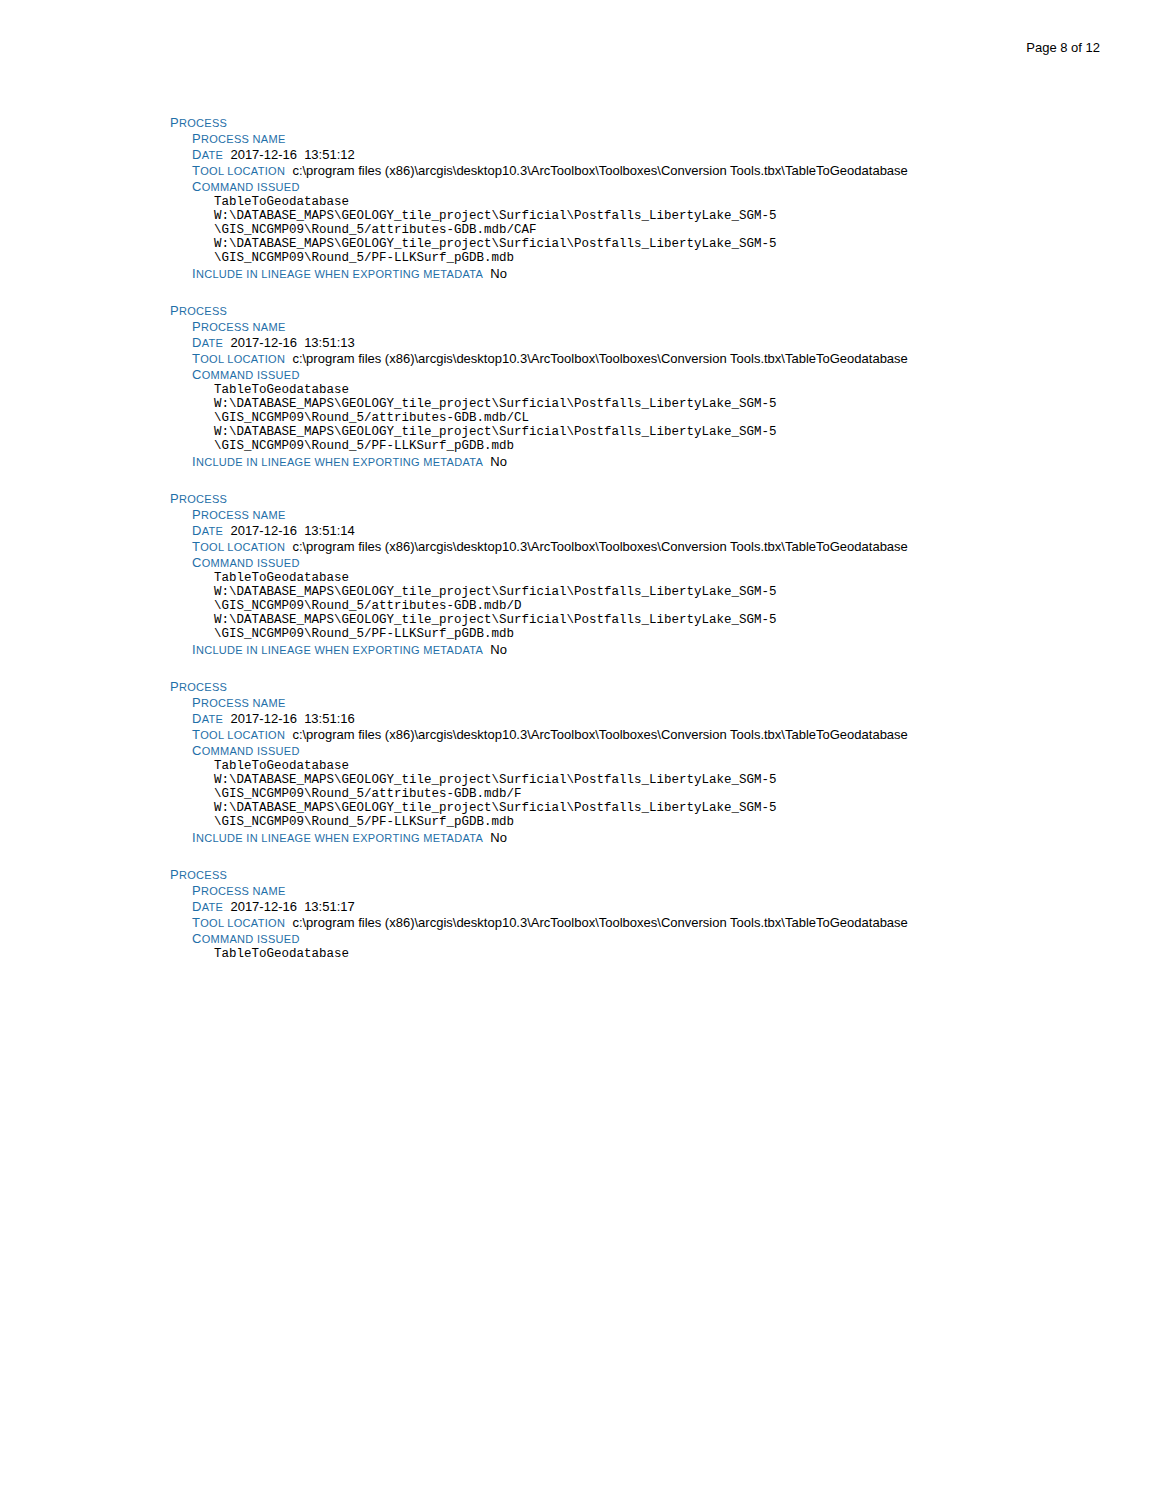Page 8 of 12
PROCESS
PROCESS NAME
DATE 2017-12-16 13:51:12
TOOL LOCATION c:\program files (x86)\arcgis\desktop10.3\ArcToolbox\Toolboxes\Conversion Tools.tbx\TableToGeodatabase
COMMAND ISSUED
TableToGeodatabase
W:\DATABASE_MAPS\GEOLOGY_tile_project\Surficial\Postfalls_LibertyLake_SGM-5
\GIS_NCGMP09\Round_5/attributes-GDB.mdb/CAF
W:\DATABASE_MAPS\GEOLOGY_tile_project\Surficial\Postfalls_LibertyLake_SGM-5
\GIS_NCGMP09\Round_5/PF-LLKSurf_pGDB.mdb
INCLUDE IN LINEAGE WHEN EXPORTING METADATA No
PROCESS
PROCESS NAME
DATE 2017-12-16 13:51:13
TOOL LOCATION c:\program files (x86)\arcgis\desktop10.3\ArcToolbox\Toolboxes\Conversion Tools.tbx\TableToGeodatabase
COMMAND ISSUED
TableToGeodatabase
W:\DATABASE_MAPS\GEOLOGY_tile_project\Surficial\Postfalls_LibertyLake_SGM-5
\GIS_NCGMP09\Round_5/attributes-GDB.mdb/CL
W:\DATABASE_MAPS\GEOLOGY_tile_project\Surficial\Postfalls_LibertyLake_SGM-5
\GIS_NCGMP09\Round_5/PF-LLKSurf_pGDB.mdb
INCLUDE IN LINEAGE WHEN EXPORTING METADATA No
PROCESS
PROCESS NAME
DATE 2017-12-16 13:51:14
TOOL LOCATION c:\program files (x86)\arcgis\desktop10.3\ArcToolbox\Toolboxes\Conversion Tools.tbx\TableToGeodatabase
COMMAND ISSUED
TableToGeodatabase
W:\DATABASE_MAPS\GEOLOGY_tile_project\Surficial\Postfalls_LibertyLake_SGM-5
\GIS_NCGMP09\Round_5/attributes-GDB.mdb/D
W:\DATABASE_MAPS\GEOLOGY_tile_project\Surficial\Postfalls_LibertyLake_SGM-5
\GIS_NCGMP09\Round_5/PF-LLKSurf_pGDB.mdb
INCLUDE IN LINEAGE WHEN EXPORTING METADATA No
PROCESS
PROCESS NAME
DATE 2017-12-16 13:51:16
TOOL LOCATION c:\program files (x86)\arcgis\desktop10.3\ArcToolbox\Toolboxes\Conversion Tools.tbx\TableToGeodatabase
COMMAND ISSUED
TableToGeodatabase
W:\DATABASE_MAPS\GEOLOGY_tile_project\Surficial\Postfalls_LibertyLake_SGM-5
\GIS_NCGMP09\Round_5/attributes-GDB.mdb/F
W:\DATABASE_MAPS\GEOLOGY_tile_project\Surficial\Postfalls_LibertyLake_SGM-5
\GIS_NCGMP09\Round_5/PF-LLKSurf_pGDB.mdb
INCLUDE IN LINEAGE WHEN EXPORTING METADATA No
PROCESS
PROCESS NAME
DATE 2017-12-16 13:51:17
TOOL LOCATION c:\program files (x86)\arcgis\desktop10.3\ArcToolbox\Toolboxes\Conversion Tools.tbx\TableToGeodatabase
COMMAND ISSUED
TableToGeodatabase